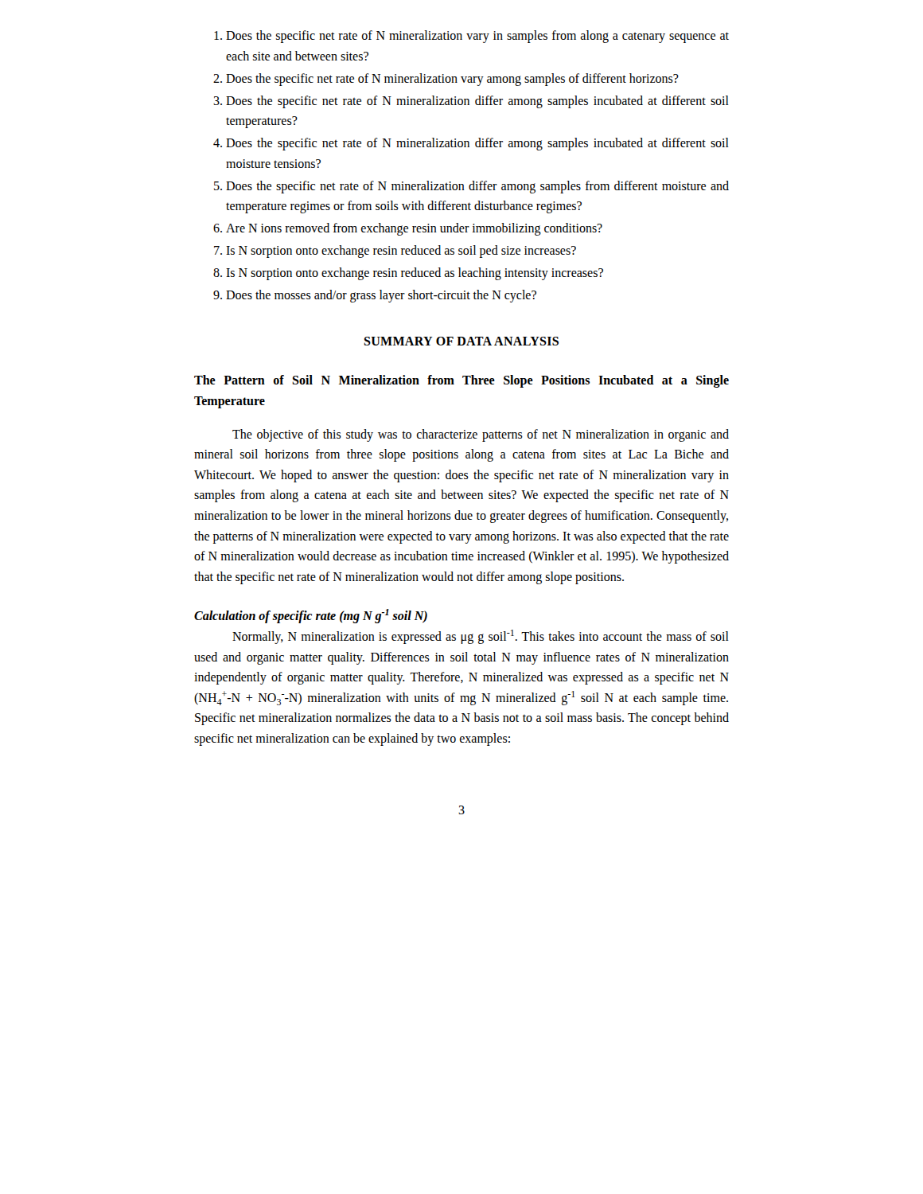Does the specific net rate of N mineralization vary in samples from along a catenary sequence at each site and between sites?
Does the specific net rate of N mineralization vary among samples of different horizons?
Does the specific net rate of N mineralization differ among samples incubated at different soil temperatures?
Does the specific net rate of N mineralization differ among samples incubated at different soil moisture tensions?
Does the specific net rate of N mineralization differ among samples from different moisture and temperature regimes or from soils with different disturbance regimes?
Are N ions removed from exchange resin under immobilizing conditions?
Is N sorption onto exchange resin reduced as soil ped size increases?
Is N sorption onto exchange resin reduced as leaching intensity increases?
Does the mosses and/or grass layer short-circuit the N cycle?
SUMMARY OF DATA ANALYSIS
The Pattern of Soil N Mineralization from Three Slope Positions Incubated at a Single Temperature
The objective of this study was to characterize patterns of net N mineralization in organic and mineral soil horizons from three slope positions along a catena from sites at Lac La Biche and Whitecourt. We hoped to answer the question: does the specific net rate of N mineralization vary in samples from along a catena at each site and between sites? We expected the specific net rate of N mineralization to be lower in the mineral horizons due to greater degrees of humification. Consequently, the patterns of N mineralization were expected to vary among horizons. It was also expected that the rate of N mineralization would decrease as incubation time increased (Winkler et al. 1995). We hypothesized that the specific net rate of N mineralization would not differ among slope positions.
Calculation of specific rate (mg N g-1 soil N)
Normally, N mineralization is expressed as μg g soil-1. This takes into account the mass of soil used and organic matter quality. Differences in soil total N may influence rates of N mineralization independently of organic matter quality. Therefore, N mineralized was expressed as a specific net N (NH4+-N + NO3--N) mineralization with units of mg N mineralized g-1 soil N at each sample time. Specific net mineralization normalizes the data to a N basis not to a soil mass basis. The concept behind specific net mineralization can be explained by two examples:
3